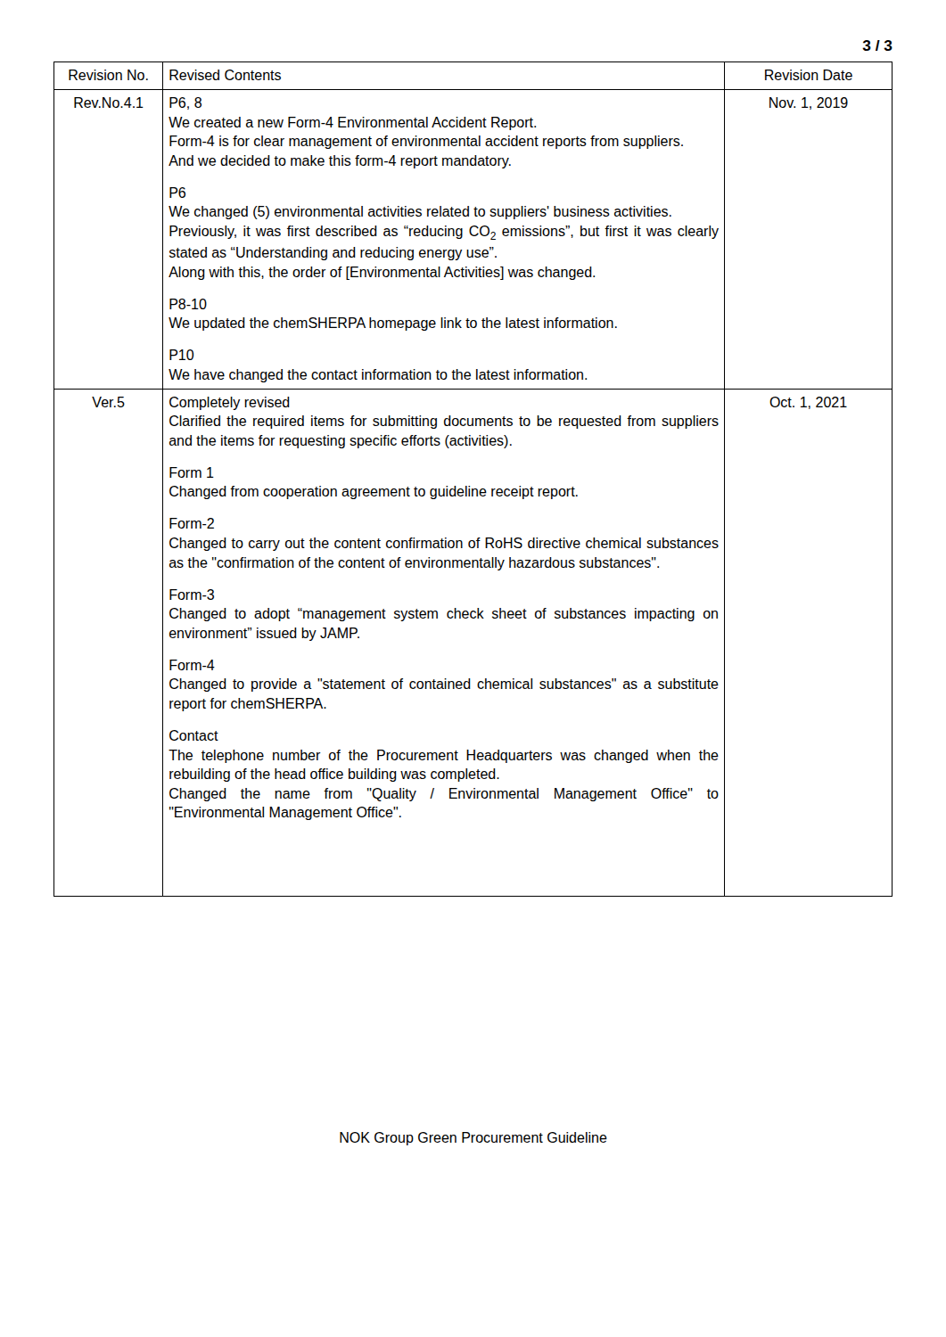3 / 3
| Revision No. | Revised Contents | Revision Date |
| --- | --- | --- |
| Rev.No.4.1 | P6, 8 We created a new Form-4 Environmental Accident Report. Form-4 is for clear management of environmental accident reports from suppliers. And we decided to make this form-4 report mandatory. P6 We changed (5) environmental activities related to suppliers' business activities. Previously, it was first described as “reducing CO 2 emissions”, but first it was clearly stated as “Understanding and reducing energy use”. Along with this, the order of [Environmental Activities] was changed. P8-10 We updated the chemSHERPA homepage link to the latest information. P10 We have changed the contact information to the latest information. | Nov. 1, 2019 |
| Ver.5 | Completely revised Clarified the required items for submitting documents to be requested from suppliers and the items for requesting specific efforts (activities). Form 1 Changed from cooperation agreement to guideline receipt report. Form-2 Changed to carry out the content confirmation of RoHS directive chemical substances as the "confirmation of the content of environmentally hazardous substances". Form-3 Changed to adopt “management system check sheet of substances impacting on environment” issued by JAMP. Form-4 Changed to provide a "statement of contained chemical substances" as a substitute report for chemSHERPA. Contact The telephone number of the Procurement Headquarters was changed when the rebuilding of the head office building was completed. Changed the name from "Quality / Environmental Management Office" to "Environmental Management Office". | Oct. 1, 2021 |
NOK Group Green Procurement Guideline